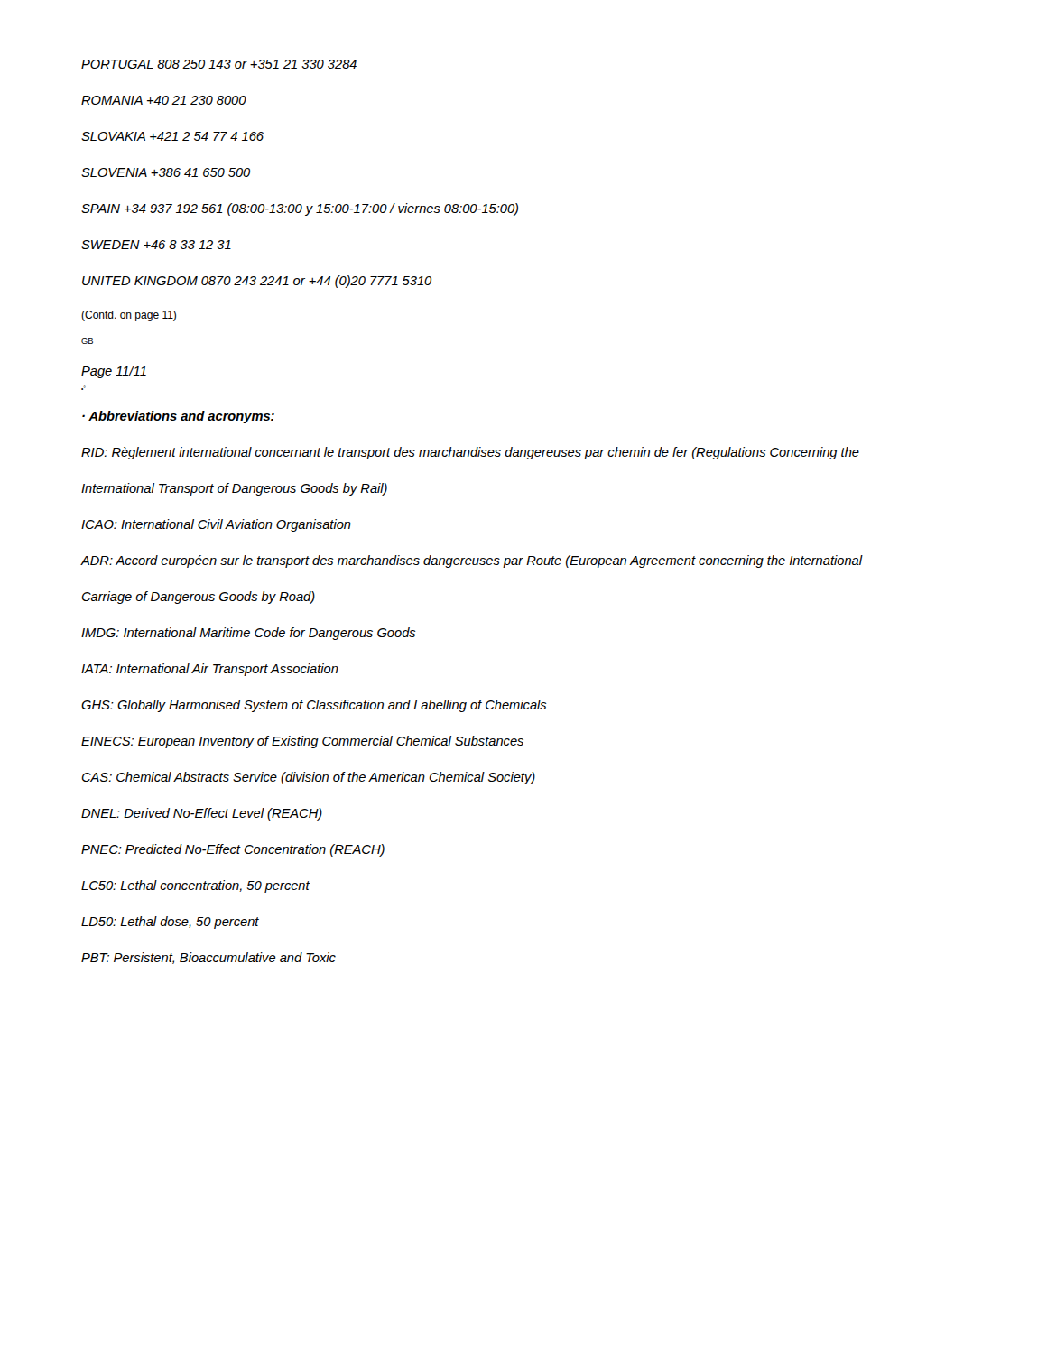PORTUGAL 808 250 143 or +351 21 330 3284
ROMANIA +40 21 230 8000
SLOVAKIA +421 2 54 77 4 166
SLOVENIA +386 41 650 500
SPAIN +34 937 192 561 (08:00-13:00 y 15:00-17:00 / viernes 08:00-15:00)
SWEDEN +46 8 33 12 31
UNITED KINGDOM 0870 243 2241 or +44 (0)20 7771 5310
(Contd. on page 11)
GB
Page 11/11
•°
· Abbreviations and acronyms:
RID: Règlement international concernant le transport des marchandises dangereuses par chemin de fer (Regulations Concerning the
International Transport of Dangerous Goods by Rail)
ICAO: International Civil Aviation Organisation
ADR: Accord européen sur le transport des marchandises dangereuses par Route (European Agreement concerning the International
Carriage of Dangerous Goods by Road)
IMDG: International Maritime Code for Dangerous Goods
IATA: International Air Transport Association
GHS: Globally Harmonised System of Classification and Labelling of Chemicals
EINECS: European Inventory of Existing Commercial Chemical Substances
CAS: Chemical Abstracts Service (division of the American Chemical Society)
DNEL: Derived No-Effect Level (REACH)
PNEC: Predicted No-Effect Concentration (REACH)
LC50: Lethal concentration, 50 percent
LD50: Lethal dose, 50 percent
PBT: Persistent, Bioaccumulative and Toxic